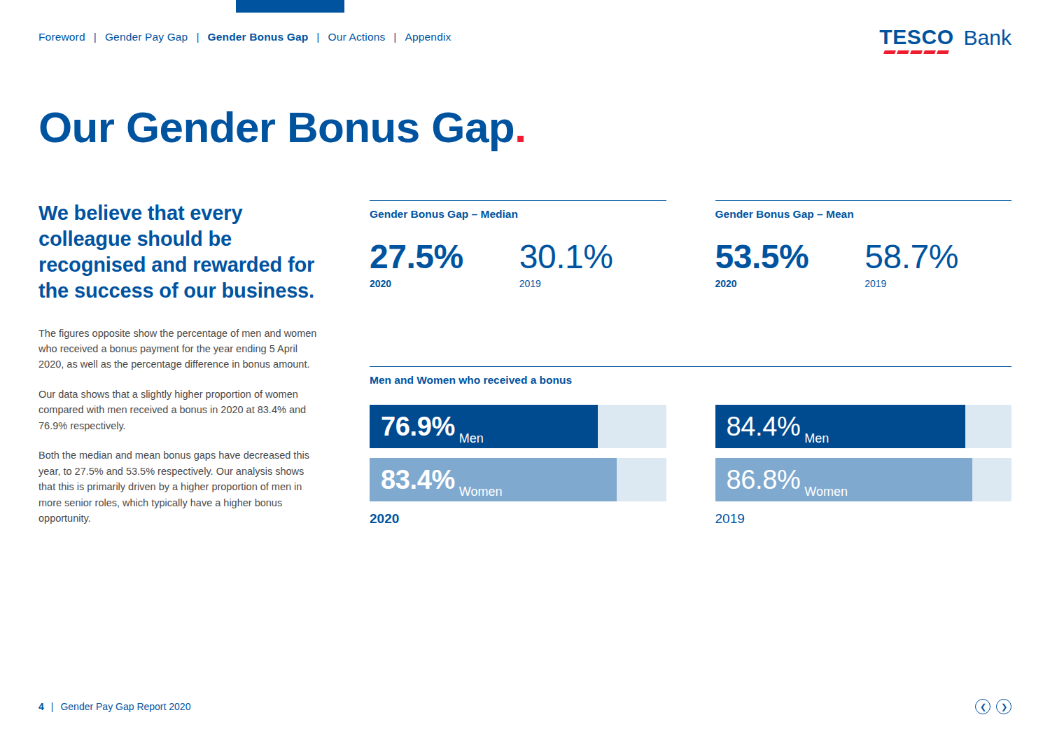Foreword|Gender Pay Gap|Gender Bonus Gap|Our Actions|Appendix
TESCO
Bank
Our Gender Bonus Gap.
We believe that every colleague should be recognised and rewarded for the success of our business.
The figures opposite show the percentage of men and women who received a bonus payment for the year ending 5 April 2020, as well as the percentage difference in bonus amount.
Our data shows that a slightly higher proportion of women compared with men received a bonus in 2020 at 83.4% and 76.9% respectively.
Both the median and mean bonus gaps have decreased this year, to 27.5% and 53.5% respectively. Our analysis shows that this is primarily driven by a higher proportion of men in more senior roles, which typically have a higher bonus opportunity.
Gender Bonus Gap – Median
27.5%
2020
30.1%
2019
Gender Bonus Gap – Mean
53.5%
2020
58.7%
2019
Men and Women who received a bonus
76.9% Men
83.4% Women
2020
84.4% Men
86.8% Women
2019
4|Gender Pay Gap Report 2020
❮ ❯